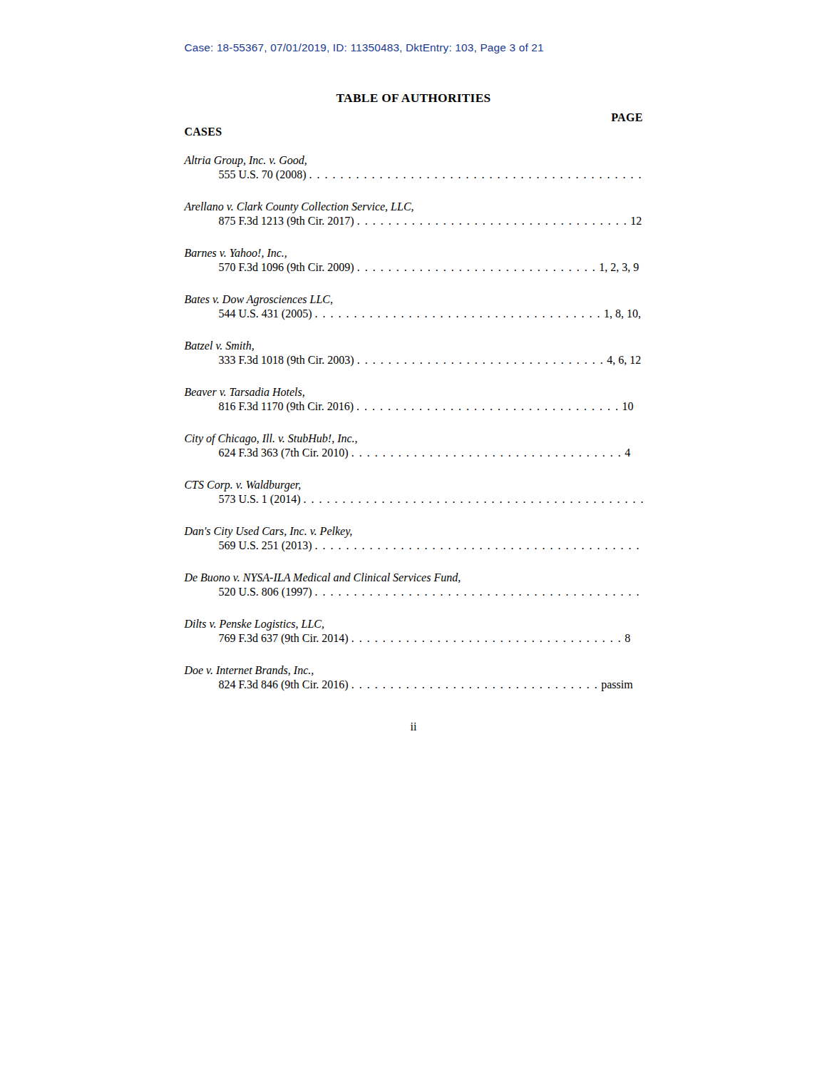Case: 18-55367, 07/01/2019, ID: 11350483, DktEntry: 103, Page 3 of 21
TABLE OF AUTHORITIES
PAGE
CASES
Altria Group, Inc. v. Good, 555 U.S. 70 (2008) . . . . . . . . . . . . . . . . . . . . . . . . . . . . . . . . . . . . . . . . . . . . . 2
Arellano v. Clark County Collection Service, LLC, 875 F.3d 1213 (9th Cir. 2017) . . . . . . . . . . . . . . . . . . . . . . . . . . . . . . . . . . . 12
Barnes v. Yahoo!, Inc., 570 F.3d 1096 (9th Cir. 2009) . . . . . . . . . . . . . . . . . . . . . . . . . . . . . . . 1, 2, 3, 9
Bates v. Dow Agrosciences LLC, 544 U.S. 431 (2005) . . . . . . . . . . . . . . . . . . . . . . . . . . . . . . . . . . . . . 1, 8, 10, 12
Batzel v. Smith, 333 F.3d 1018 (9th Cir. 2003) . . . . . . . . . . . . . . . . . . . . . . . . . . . . . . . . 4, 6, 12
Beaver v. Tarsadia Hotels, 816 F.3d 1170 (9th Cir. 2016) . . . . . . . . . . . . . . . . . . . . . . . . . . . . . . . . . . 10
City of Chicago, Ill. v. StubHub!, Inc., 624 F.3d 363 (7th Cir. 2010) . . . . . . . . . . . . . . . . . . . . . . . . . . . . . . . . . . . 4
CTS Corp. v. Waldburger, 573 U.S. 1 (2014) . . . . . . . . . . . . . . . . . . . . . . . . . . . . . . . . . . . . . . . . . . . . 12
Dan's City Used Cars, Inc. v. Pelkey, 569 U.S. 251 (2013) . . . . . . . . . . . . . . . . . . . . . . . . . . . . . . . . . . . . . . . . . . 2
De Buono v. NYSA-ILA Medical and Clinical Services Fund, 520 U.S. 806 (1997) . . . . . . . . . . . . . . . . . . . . . . . . . . . . . . . . . . . . . . . . . . 8
Dilts v. Penske Logistics, LLC, 769 F.3d 637 (9th Cir. 2014) . . . . . . . . . . . . . . . . . . . . . . . . . . . . . . . . . . . 8
Doe v. Internet Brands, Inc., 824 F.3d 846 (9th Cir. 2016) . . . . . . . . . . . . . . . . . . . . . . . . . . . . . . . . passim
ii